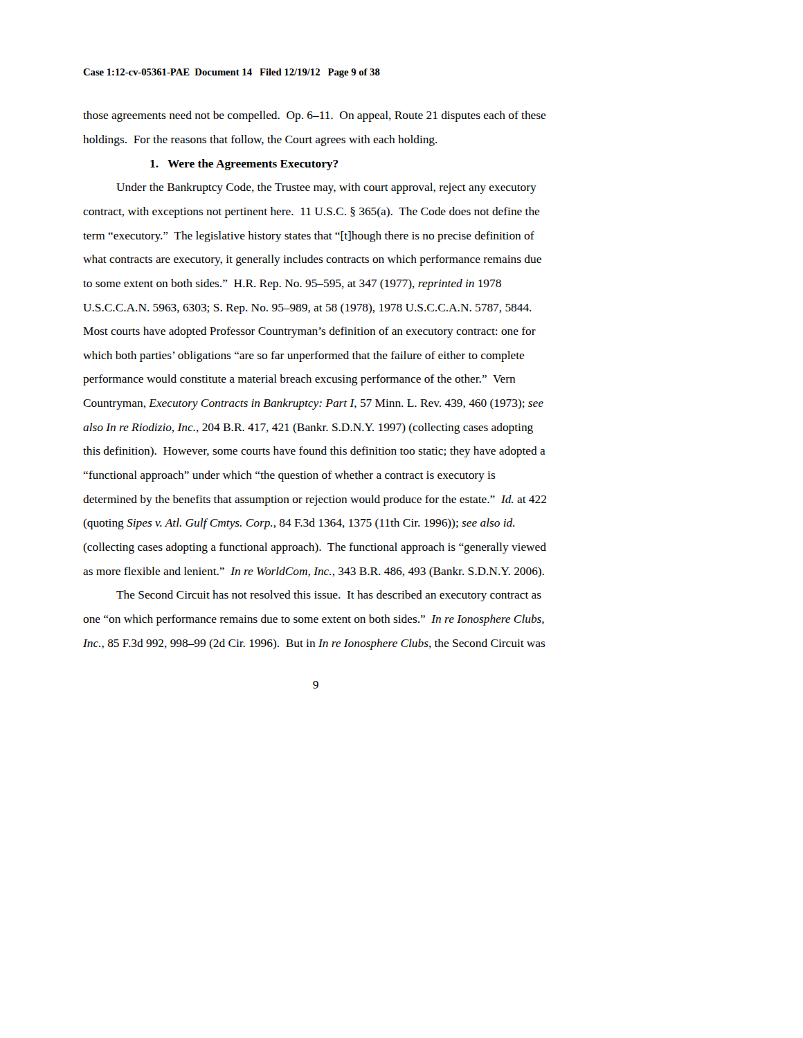Case 1:12-cv-05361-PAE Document 14 Filed 12/19/12 Page 9 of 38
those agreements need not be compelled. Op. 6–11. On appeal, Route 21 disputes each of these holdings. For the reasons that follow, the Court agrees with each holding.
1. Were the Agreements Executory?
Under the Bankruptcy Code, the Trustee may, with court approval, reject any executory contract, with exceptions not pertinent here. 11 U.S.C. § 365(a). The Code does not define the term “executory.” The legislative history states that “[t]hough there is no precise definition of what contracts are executory, it generally includes contracts on which performance remains due to some extent on both sides.” H.R. Rep. No. 95–595, at 347 (1977), reprinted in 1978 U.S.C.C.A.N. 5963, 6303; S. Rep. No. 95–989, at 58 (1978), 1978 U.S.C.C.A.N. 5787, 5844. Most courts have adopted Professor Countryman’s definition of an executory contract: one for which both parties’ obligations “are so far unperformed that the failure of either to complete performance would constitute a material breach excusing performance of the other.” Vern Countryman, Executory Contracts in Bankruptcy: Part I, 57 Minn. L. Rev. 439, 460 (1973); see also In re Riodizio, Inc., 204 B.R. 417, 421 (Bankr. S.D.N.Y. 1997) (collecting cases adopting this definition). However, some courts have found this definition too static; they have adopted a “functional approach” under which “the question of whether a contract is executory is determined by the benefits that assumption or rejection would produce for the estate.” Id. at 422 (quoting Sipes v. Atl. Gulf Cmtys. Corp., 84 F.3d 1364, 1375 (11th Cir. 1996)); see also id. (collecting cases adopting a functional approach). The functional approach is “generally viewed as more flexible and lenient.” In re WorldCom, Inc., 343 B.R. 486, 493 (Bankr. S.D.N.Y. 2006).
The Second Circuit has not resolved this issue. It has described an executory contract as one “on which performance remains due to some extent on both sides.” In re Ionosphere Clubs, Inc., 85 F.3d 992, 998–99 (2d Cir. 1996). But in In re Ionosphere Clubs, the Second Circuit was
9